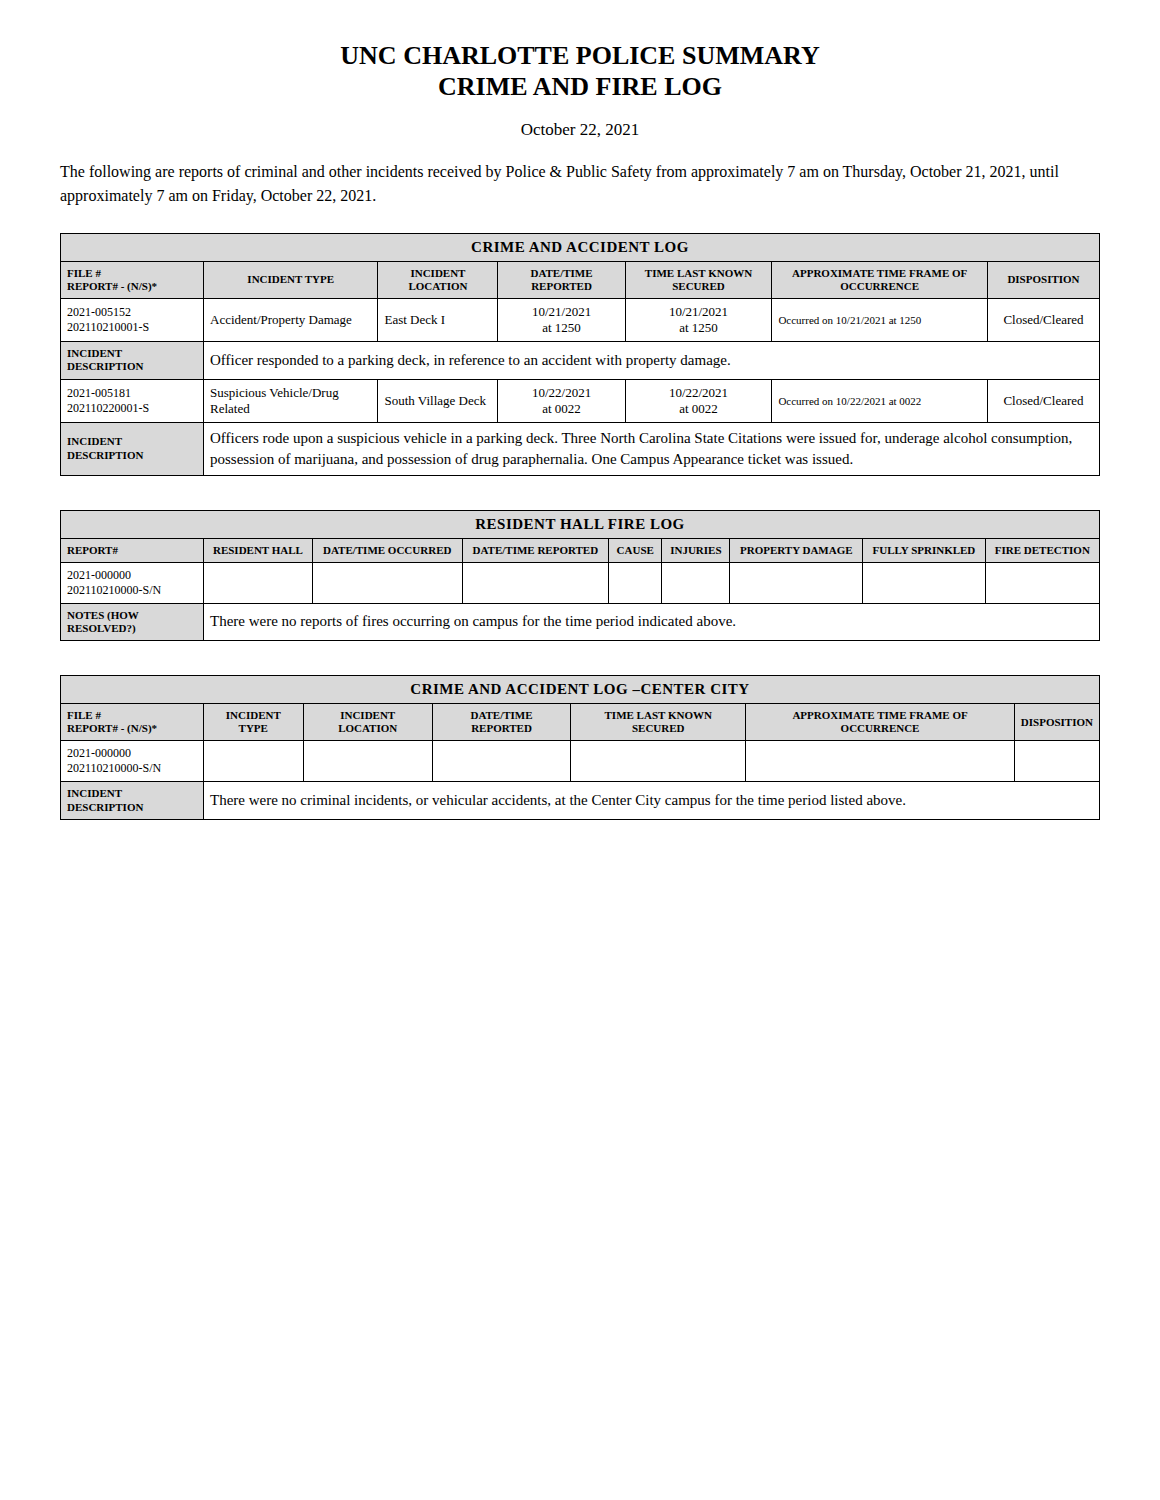UNC CHARLOTTE POLICE SUMMARY
CRIME AND FIRE LOG
October 22, 2021
The following are reports of criminal and other incidents received by Police & Public Safety from approximately 7 am on Thursday, October 21, 2021, until approximately 7 am on Friday, October 22, 2021.
CRIME AND ACCIDENT LOG
| FILE # REPORT# - (N/S)* | INCIDENT TYPE | INCIDENT LOCATION | DATE/TIME REPORTED | TIME LAST KNOWN SECURED | APPROXIMATE TIME FRAME OF OCCURRENCE | DISPOSITION |
| --- | --- | --- | --- | --- | --- | --- |
| 2021-005152 202110210001-S | Accident/Property Damage | East Deck I | 10/21/2021 at 1250 | 10/21/2021 at 1250 | Occurred on 10/21/2021 at 1250 | Closed/Cleared |
| INCIDENT DESCRIPTION | Officer responded to a parking deck, in reference to an accident with property damage. |
| 2021-005181 202110220001-S | Suspicious Vehicle/Drug Related | South Village Deck | 10/22/2021 at 0022 | 10/22/2021 at 0022 | Occurred on 10/22/2021 at 0022 | Closed/Cleared |
| INCIDENT DESCRIPTION | Officers rode upon a suspicious vehicle in a parking deck. Three North Carolina State Citations were issued for, underage alcohol consumption, possession of marijuana, and possession of drug paraphernalia. One Campus Appearance ticket was issued. |
RESIDENT HALL FIRE LOG
| REPORT# | RESIDENT HALL | DATE/TIME OCCURRED | DATE/TIME REPORTED | CAUSE | INJURIES | PROPERTY DAMAGE | FULLY SPRINKLED | FIRE DETECTION |
| --- | --- | --- | --- | --- | --- | --- | --- | --- |
| 2021-000000 202110210000-S/N | | | | | | | | |
| NOTES (HOW RESOLVED?) | There were no reports of fires occurring on campus for the time period indicated above. |
CRIME AND ACCIDENT LOG –CENTER CITY
| FILE # REPORT# - (N/S)* | INCIDENT TYPE | INCIDENT LOCATION | DATE/TIME REPORTED | TIME LAST KNOWN SECURED | APPROXIMATE TIME FRAME OF OCCURRENCE | DISPOSITION |
| --- | --- | --- | --- | --- | --- | --- |
| 2021-000000 202110210000-S/N | | | | | | |
| INCIDENT DESCRIPTION | There were no criminal incidents, or vehicular accidents, at the Center City campus for the time period listed above. |